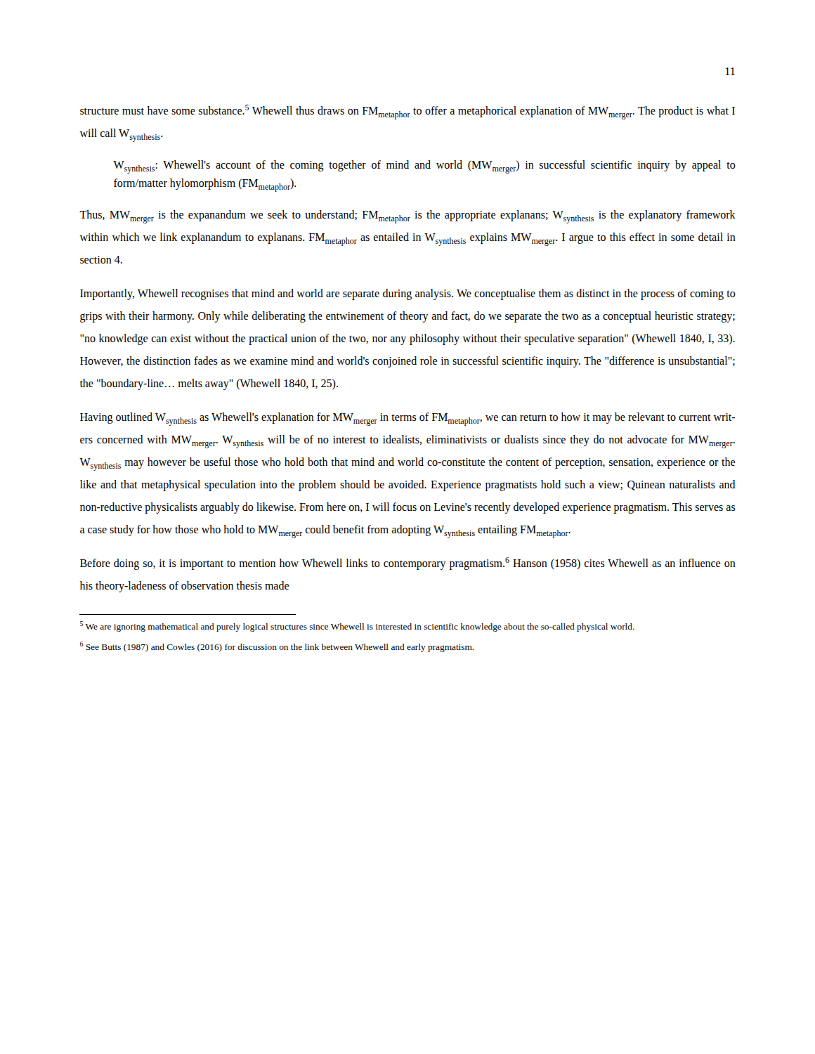11
structure must have some substance.5 Whewell thus draws on FMmetaphor to offer a metaphorical explanation of MWmerger. The product is what I will call Wsynthesis.
Wsynthesis: Whewell's account of the coming together of mind and world (MWmerger) in successful scientific inquiry by appeal to form/matter hylomorphism (FMmetaphor).
Thus, MWmerger is the expanandum we seek to understand; FMmetaphor is the appropriate explanans; Wsynthesis is the explanatory framework within which we link explanandum to explanans. FMmetaphor as entailed in Wsynthesis explains MWmerger. I argue to this effect in some detail in section 4.
Importantly, Whewell recognises that mind and world are separate during analysis. We conceptualise them as distinct in the process of coming to grips with their harmony. Only while deliberating the entwinement of theory and fact, do we separate the two as a conceptual heuristic strategy; "no knowledge can exist without the practical union of the two, nor any philosophy without their speculative separation" (Whewell 1840, I, 33). However, the distinction fades as we examine mind and world's conjoined role in successful scientific inquiry. The "difference is unsubstantial"; the "boundary-line… melts away" (Whewell 1840, I, 25).
Having outlined Wsynthesis as Whewell's explanation for MWmerger in terms of FMmetaphor, we can return to how it may be relevant to current writers concerned with MWmerger. Wsynthesis will be of no interest to idealists, eliminativists or dualists since they do not advocate for MWmerger. Wsynthesis may however be useful those who hold both that mind and world co-constitute the content of perception, sensation, experience or the like and that metaphysical speculation into the problem should be avoided. Experience pragmatists hold such a view; Quinean naturalists and non-reductive physicalists arguably do likewise. From here on, I will focus on Levine's recently developed experience pragmatism. This serves as a case study for how those who hold to MWmerger could benefit from adopting Wsynthesis entailing FMmetaphor.
Before doing so, it is important to mention how Whewell links to contemporary pragmatism.6 Hanson (1958) cites Whewell as an influence on his theory-ladeness of observation thesis made
5 We are ignoring mathematical and purely logical structures since Whewell is interested in scientific knowledge about the so-called physical world.
6 See Butts (1987) and Cowles (2016) for discussion on the link between Whewell and early pragmatism.